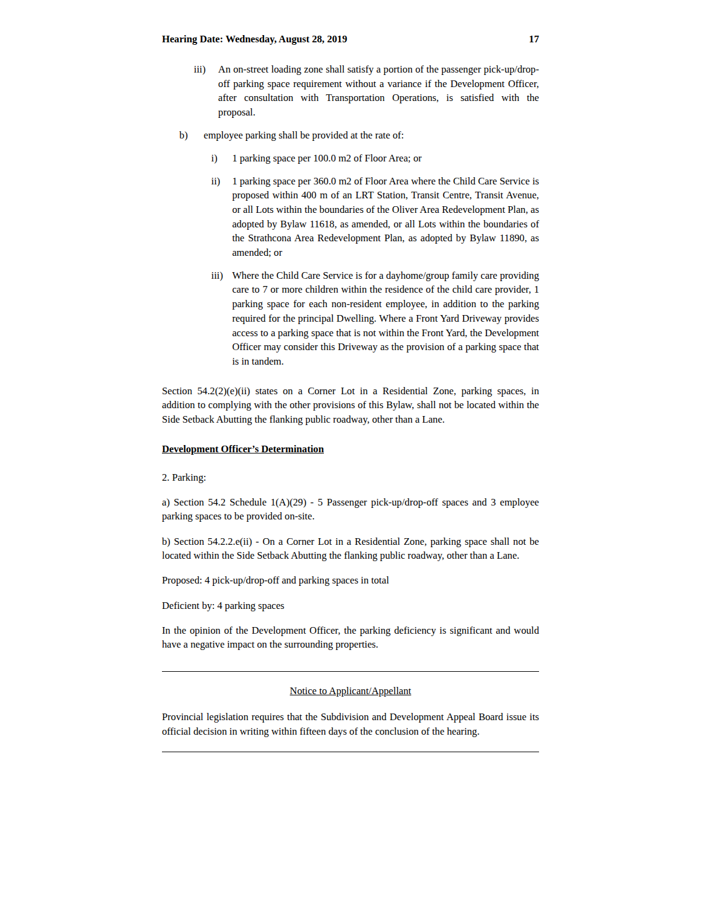Hearing Date: Wednesday, August 28, 2019
17
iii)
An on-street loading zone shall satisfy a portion of the passenger pick-up/drop-off parking space requirement without a variance if the Development Officer, after consultation with Transportation Operations, is satisfied with the proposal.
b)
employee parking shall be provided at the rate of:
i)
1 parking space per 100.0 m2 of Floor Area; or
ii)
1 parking space per 360.0 m2 of Floor Area where the Child Care Service is proposed within 400 m of an LRT Station, Transit Centre, Transit Avenue, or all Lots within the boundaries of the Oliver Area Redevelopment Plan, as adopted by Bylaw 11618, as amended, or all Lots within the boundaries of the Strathcona Area Redevelopment Plan, as adopted by Bylaw 11890, as amended; or
iii)
Where the Child Care Service is for a dayhome/group family care providing care to 7 or more children within the residence of the child care provider, 1 parking space for each non-resident employee, in addition to the parking required for the principal Dwelling. Where a Front Yard Driveway provides access to a parking space that is not within the Front Yard, the Development Officer may consider this Driveway as the provision of a parking space that is in tandem.
Section 54.2(2)(e)(ii) states on a Corner Lot in a Residential Zone, parking spaces, in addition to complying with the other provisions of this Bylaw, shall not be located within the Side Setback Abutting the flanking public roadway, other than a Lane.
Development Officer’s Determination
2. Parking:
a) Section 54.2 Schedule 1(A)(29) - 5 Passenger pick-up/drop-off spaces and 3 employee parking spaces to be provided on-site.
b) Section 54.2.2.e(ii) - On a Corner Lot in a Residential Zone, parking space shall not be located within the Side Setback Abutting the flanking public roadway, other than a Lane.
Proposed: 4 pick-up/drop-off and parking spaces in total
Deficient by: 4 parking spaces
In the opinion of the Development Officer, the parking deficiency is significant and would have a negative impact on the surrounding properties.
Notice to Applicant/Appellant
Provincial legislation requires that the Subdivision and Development Appeal Board issue its official decision in writing within fifteen days of the conclusion of the hearing.